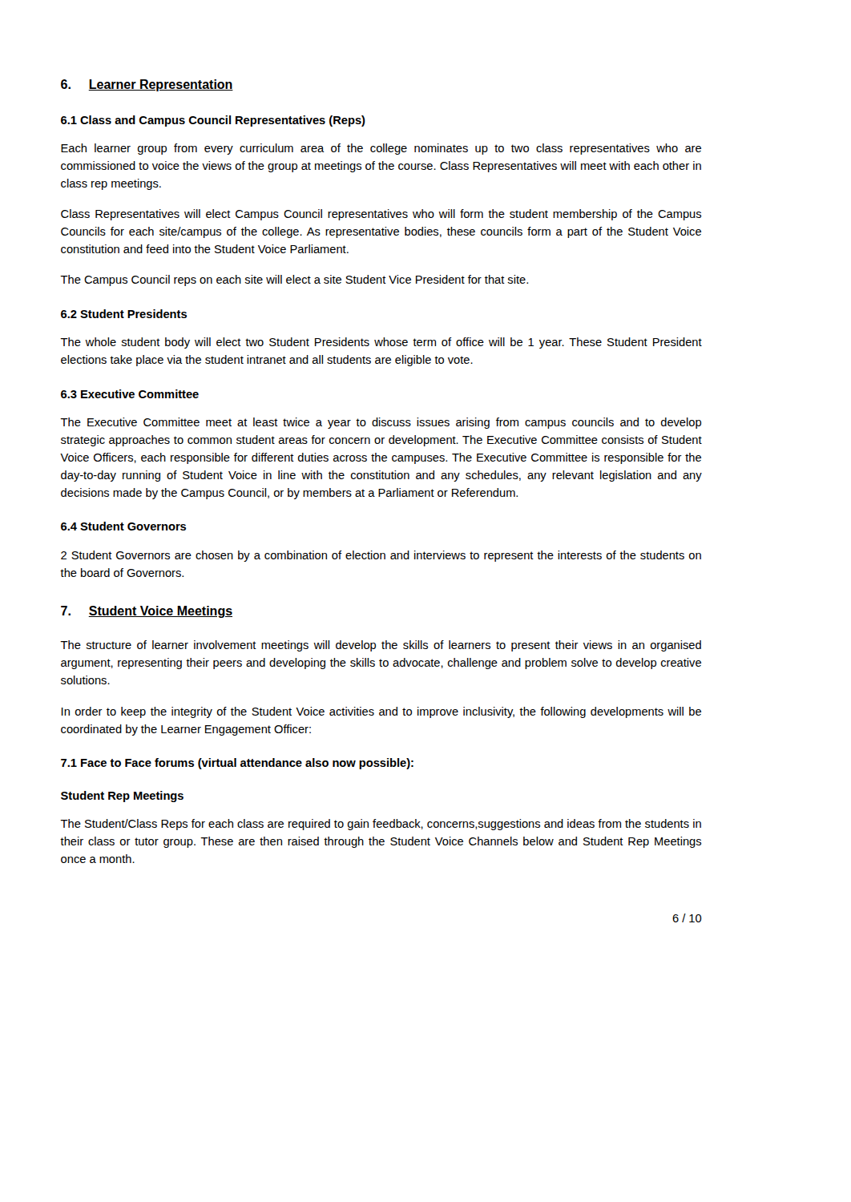6. Learner Representation
6.1 Class and Campus Council Representatives (Reps)
Each learner group from every curriculum area of the college nominates up to two class representatives who are commissioned to voice the views of the group at meetings of the course. Class Representatives will meet with each other in class rep meetings.
Class Representatives will elect Campus Council representatives who will form the student membership of the Campus Councils for each site/campus of the college. As representative bodies, these councils form a part of the Student Voice constitution and feed into the Student Voice Parliament.
The Campus Council reps on each site will elect a site Student Vice President for that site.
6.2 Student Presidents
The whole student body will elect two Student Presidents whose term of office will be 1 year. These Student President elections take place via the student intranet and all students are eligible to vote.
6.3 Executive Committee
The Executive Committee meet at least twice a year to discuss issues arising from campus councils and to develop strategic approaches to common student areas for concern or development. The Executive Committee consists of Student Voice Officers, each responsible for different duties across the campuses. The Executive Committee is responsible for the day-to-day running of Student Voice in line with the constitution and any schedules, any relevant legislation and any decisions made by the Campus Council, or by members at a Parliament or Referendum.
6.4 Student Governors
2 Student Governors are chosen by a combination of election and interviews to represent the interests of the students on the board of Governors.
7. Student Voice Meetings
The structure of learner involvement meetings will develop the skills of learners to present their views in an organised argument, representing their peers and developing the skills to advocate, challenge and problem solve to develop creative solutions.
In order to keep the integrity of the Student Voice activities and to improve inclusivity, the following developments will be coordinated by the Learner Engagement Officer:
7.1 Face to Face forums (virtual attendance also now possible):
Student Rep Meetings
The Student/Class Reps for each class are required to gain feedback, concerns,suggestions and ideas from the students in their class or tutor group. These are then raised through the Student Voice Channels below and Student Rep Meetings once a month.
6 / 10